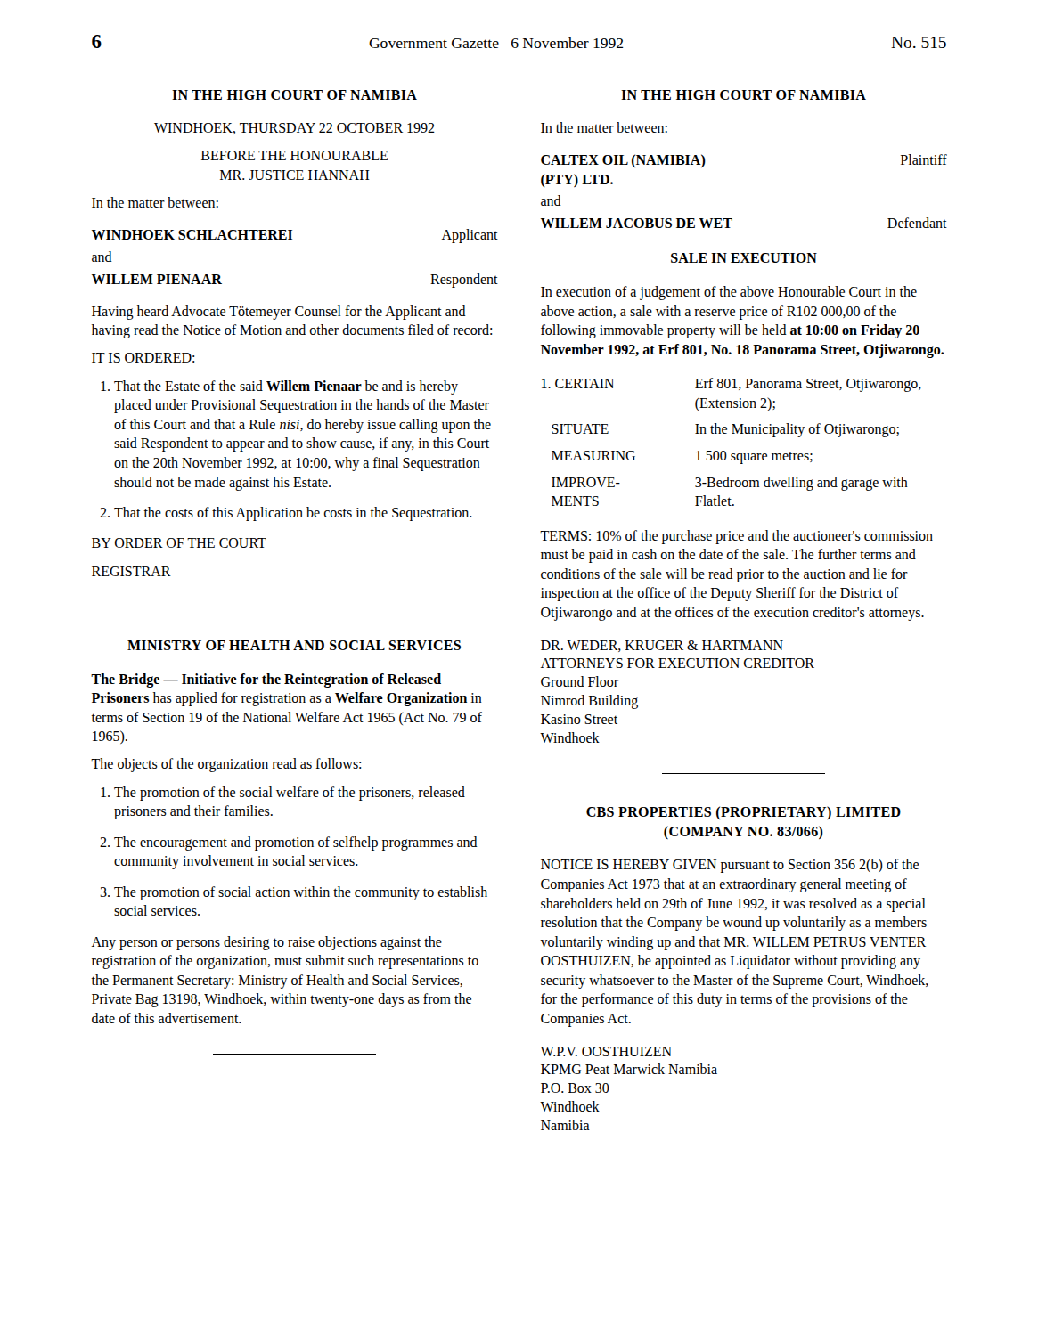6 Government Gazette 6 November 1992 No. 515
In the High Court of Namibia
WINDHOEK, THURSDAY 22 OCTOBER 1992
BEFORE THE HONOURABLE
MR. JUSTICE HANNAH
In the matter between:
| WINDHOEK SCHLACHTEREI | Applicant |
| and | |
| WILLEM PIENAAR | Respondent |
Having heard Advocate Tötemeyer Counsel for the Applicant and having read the Notice of Motion and other documents filed of record:
IT IS ORDERED:
That the Estate of the said Willem Pienaar be and is hereby placed under Provisional Sequestration in the hands of the Master of this Court and that a Rule nisi, do hereby issue calling upon the said Respondent to appear and to show cause, if any, in this Court on the 20th November 1992, at 10:00, why a final Sequestration should not be made against his Estate.
That the costs of this Application be costs in the Sequestration.
BY ORDER OF THE COURT
REGISTRAR
Ministry of Health and Social Services
The Bridge — Initiative for the Reintegration of Released Prisoners has applied for registration as a Welfare Organization in terms of Section 19 of the National Welfare Act 1965 (Act No. 79 of 1965).
The objects of the organization read as follows:
The promotion of the social welfare of the prisoners, released prisoners and their families.
The encouragement and promotion of selfhelp programmes and community involvement in social services.
The promotion of social action within the community to establish social services.
Any person or persons desiring to raise objections against the registration of the organization, must submit such representations to the Permanent Secretary: Ministry of Health and Social Services, Private Bag 13198, Windhoek, within twenty-one days as from the date of this advertisement.
In the High Court of Namibia
In the matter between:
| CALTEX OIL (NAMIBIA) (PTY) LTD. | Plaintiff |
| and | |
| WILLEM JACOBUS DE WET | Defendant |
SALE IN EXECUTION
In execution of a judgement of the above Honourable Court in the above action, a sale with a reserve price of R102 000,00 of the following immovable property will be held at 10:00 on Friday 20 November 1992, at Erf 801, No. 18 Panorama Street, Otjiwarongo.
| 1. CERTAIN | Erf 801, Panorama Street, Otjiwarongo, (Extension 2); |
| SITUATE | In the Municipality of Otjiwarongo; |
| MEASURING | 1 500 square metres; |
| IMPROVE- MENTS | 3-Bedroom dwelling and garage with Flatlet. |
TERMS: 10% of the purchase price and the auctioneer's commission must be paid in cash on the date of the sale. The further terms and conditions of the sale will be read prior to the auction and lie for inspection at the office of the Deputy Sheriff for the District of Otjiwarongo and at the offices of the execution creditor's attorneys.
DR. WEDER, KRUGER & HARTMANN
ATTORNEYS FOR EXECUTION CREDITOR
Ground Floor
Nimrod Building
Kasino Street
Windhoek
CBS Properties (Proprietary) Limited
(Company No. 83/066)
NOTICE IS HEREBY GIVEN pursuant to Section 356 2(b) of the Companies Act 1973 that at an extraordinary general meeting of shareholders held on 29th of June 1992, it was resolved as a special resolution that the Company be wound up voluntarily as a members voluntarily winding up and that MR. WILLEM PETRUS VENTER OOSTHUIZEN, be appointed as Liquidator without providing any security whatsoever to the Master of the Supreme Court, Windhoek, for the performance of this duty in terms of the provisions of the Companies Act.
W.P.V. OOSTHUIZEN
KPMG Peat Marwick Namibia
P.O. Box 30
Windhoek
Namibia